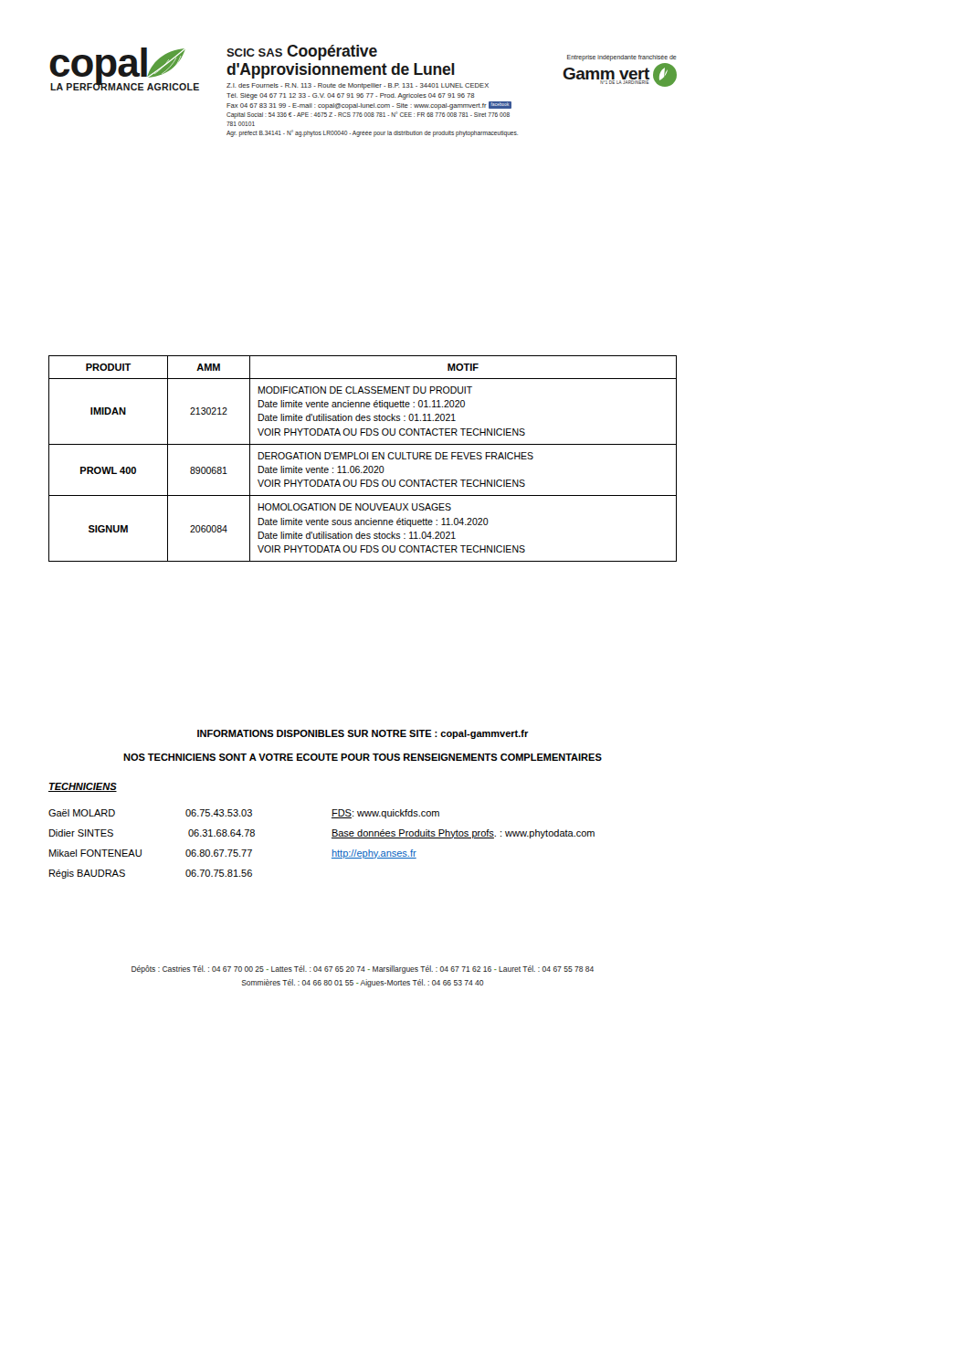copal
LA PERFORMANCE AGRICOLE
SCIC SAS Coopérative d'Approvisionnement de Lunel
Z.I. des Fournels - R.N. 113 - Route de Montpellier - B.P. 131 - 34401 LUNEL CEDEX
Tél. Siège 04 67 71 12 33 - G.V. 04 67 91 96 77 - Prod. Agricoles 04 67 91 96 78
Fax 04 67 83 31 99 - E-mail : copal@copal-lunel.com - Site : www.copal-gammvert.fr facebook
Capital Social : 54 336 € - APE : 4675 Z - RCS 776 008 781 - N° CEE : FR 68 776 008 781 - Siret 776 008 781 00101
Agr. préfect B.34141 - N° ag.phytos LR00040 - Agréée pour la distribution de produits phytopharmaceutiques.
Entreprise indépendante franchisée de
Gamm vertN°1 DE LA JARDINERIE
| PRODUIT | AMM | MOTIF |
| --- | --- | --- |
| IMIDAN | 2130212 | MODIFICATION DE CLASSEMENT DU PRODUIT Date limite vente ancienne étiquette : 01.11.2020 Date limite d'utilisation des stocks : 01.11.2021 VOIR PHYTODATA OU FDS OU CONTACTER TECHNICIENS |
| PROWL 400 | 8900681 | DEROGATION D'EMPLOI EN CULTURE DE FEVES FRAICHES Date limite vente : 11.06.2020 VOIR PHYTODATA OU FDS OU CONTACTER TECHNICIENS |
| SIGNUM | 2060084 | HOMOLOGATION DE NOUVEAUX USAGES Date limite vente sous ancienne étiquette : 11.04.2020 Date limite d'utilisation des stocks : 11.04.2021 VOIR PHYTODATA OU FDS OU CONTACTER TECHNICIENS |
INFORMATIONS DISPONIBLES SUR NOTRE SITE : copal-gammvert.fr
NOS TECHNICIENS SONT A VOTRE ECOUTE POUR TOUS RENSEIGNEMENTS COMPLEMENTAIRES
TECHNICIENS
| Gaël MOLARD | 06.75.43.53.03 | FDS : www.quickfds.com |
| Didier SINTES | 06.31.68.64.78 | Base données Produits Phytos profs . : www.phytodata.com |
| Mikael FONTENEAU | 06.80.67.75.77 | http://ephy.anses.fr |
| Régis BAUDRAS | 06.70.75.81.56 | |
Dépôts : Castries Tél. : 04 67 70 00 25 - Lattes Tél. : 04 67 65 20 74 - Marsillargues Tél. : 04 67 71 62 16 - Lauret Tél. : 04 67 55 78 84
Sommières Tél. : 04 66 80 01 55 - Aigues-Mortes Tél. : 04 66 53 74 40